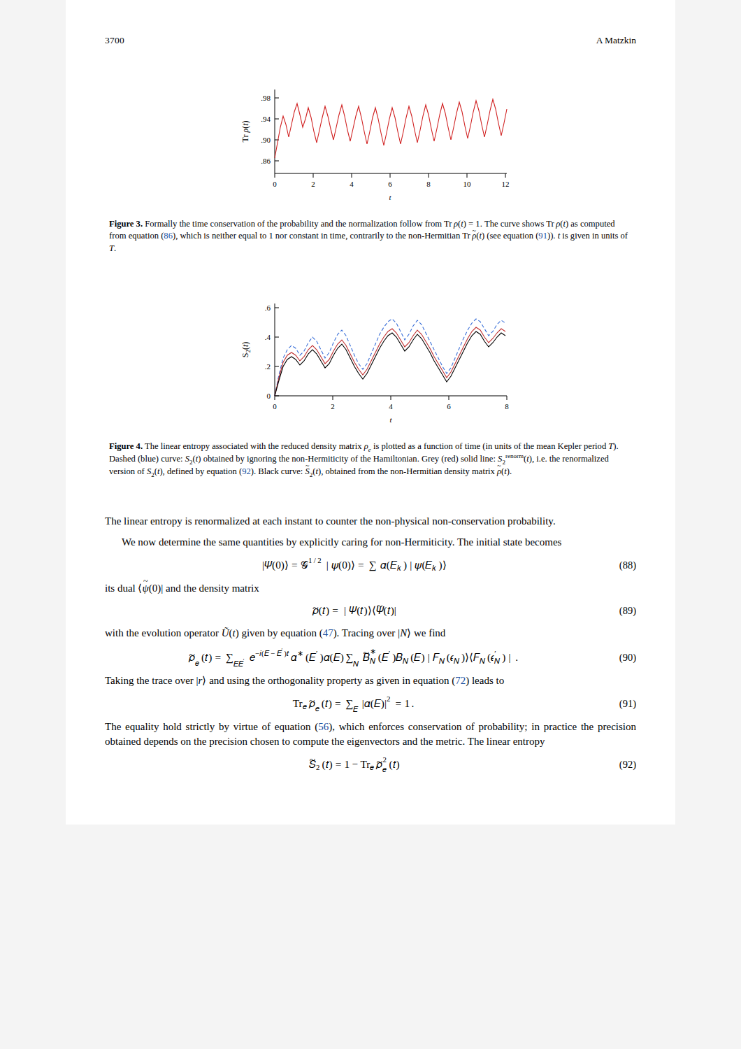3700 A Matzkin
.98 .94 .90 .86 0 2 4 6 8 10 12 t Tr ρ(t)
Figure 3. Formally the time conservation of the probability and the normalization follow from Tr ρ(t) = 1. The curve shows Tr ρ(t) as computed from equation (86), which is neither equal to 1 nor constant in time, contrarily to the non-Hermitian Tr ~ρ(t) (see equation (91)). t is given in units of T.
.6 .4 .2 0 0 2 4 6 8 t S2(t)
Figure 4. The linear entropy associated with the reduced density matrix ρe is plotted as a function of time (in units of the mean Kepler period T). Dashed (blue) curve: S2(t) obtained by ignoring the non-Hermiticity of the Hamiltonian. Grey (red) solid line: S2renorm(t), i.e. the renormalized version of S2(t), defined by equation (92). Black curve: ~S2(t), obtained from the non-Hermitian density matrix ~ρ(t).
The linear entropy is renormalized at each instant to counter the non-physical non-conservation probability.
We now determine the same quantities by explicitly caring for non-Hermiticity. The initial state becomes
|Ψ(0)⟩ = 𝒢1/2 |ψ(0)⟩ = ∑ α(Ek) |ψ(Ek)⟩
(88)
its dual ⟨~ψ(0)| and the density matrix
ρ~ (t) = |Ψ(t)⟩ ⟨Ψ~(t)|
(89)
with the evolution operator Ũ(t) given by equation (47). Tracing over |N⟩ we find
ρ~e (t) = ∑EE′ e−i(E−E′)t α∗(E′) α(E) ∑N B~N∗ (E′) BN(E) |FN(ϵN)⟩ ⟨FN(ϵN′)| .
(90)
Taking the trace over |r⟩ and using the orthogonality property as given in equation (72) leads to
Tre ρ~e (t) = ∑E |α(E)|2 =1.
(91)
The equality hold strictly by virtue of equation (56), which enforces conservation of probability; in practice the precision obtained depends on the precision chosen to compute the eigenvectors and the metric. The linear entropy
S~2 (t) =1− Tre ρ~e2 (t)
(92)